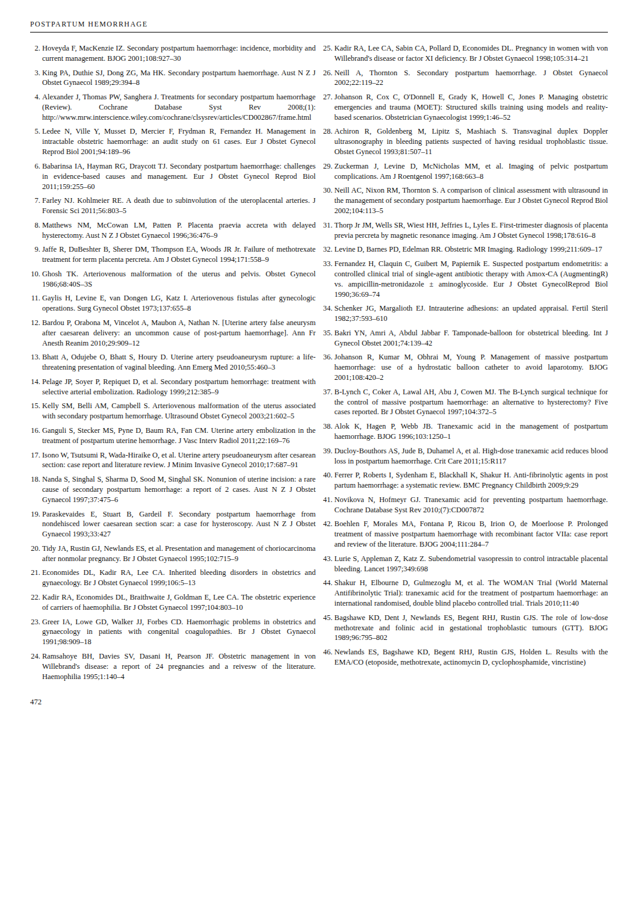Postpartum Hemorrhage
Hoveyda F, MacKenzie IZ. Secondary postpartum haemorrhage: incidence, morbidity and current management. BJOG 2001;108:927–30
King PA, Duthie SJ, Dong ZG, Ma HK. Secondary postpartum haemorrhage. Aust N Z J Obstet Gynaecol 1989;29:394–8
Alexander J, Thomas PW, Sanghera J. Treatments for secondary postpartum haemorrhage (Review). Cochrane Database Syst Rev 2008;(1): http://www.mrw.interscience.wiley.com/cochrane/clsysrev/articles/CD002867/frame.html
Ledee N, Ville Y, Musset D, Mercier F, Frydman R, Fernandez H. Management in intractable obstetric haemorrhage: an audit study on 61 cases. Eur J Obstet Gynecol Reprod Biol 2001;94:189–96
Babarinsa IA, Hayman RG, Draycott TJ. Secondary postpartum haemorrhage: challenges in evidence-based causes and management. Eur J Obstet Gynecol Reprod Biol 2011;159:255–60
Farley NJ. Kohlmeier RE. A death due to subinvolution of the uteroplacental arteries. J Forensic Sci 2011;56:803–5
Matthews NM, McCowan LM, Patten P. Placenta praevia accreta with delayed hysterectomy. Aust N Z J Obstet Gynaecol 1996;36:476–9
Jaffe R, DuBeshter B, Sherer DM, Thompson EA, Woods JR Jr. Failure of methotrexate treatment for term placenta percreta. Am J Obstet Gynecol 1994;171:558–9
Ghosh TK. Arteriovenous malformation of the uterus and pelvis. Obstet Gynecol 1986;68:40S–3S
Gaylis H, Levine E, van Dongen LG, Katz I. Arteriovenous fistulas after gynecologic operations. Surg Gynecol Obstet 1973;137:655–8
Bardou P, Orabona M, Vincelot A, Maubon A, Nathan N. [Uterine artery false aneurysm after caesarean delivery: an uncommon cause of post-partum haemorrhage]. Ann Fr Anesth Reanim 2010;29:909–12
Bhatt A, Odujebe O, Bhatt S, Houry D. Uterine artery pseudoaneurysm rupture: a life-threatening presentation of vaginal bleeding. Ann Emerg Med 2010;55:460–3
Pelage JP, Soyer P, Repiquet D, et al. Secondary postpartum hemorrhage: treatment with selective arterial embolization. Radiology 1999;212:385–9
Kelly SM, Belli AM, Campbell S. Arteriovenous malformation of the uterus associated with secondary postpartum hemorrhage. Ultrasound Obstet Gynecol 2003;21:602–5
Ganguli S, Stecker MS, Pyne D, Baum RA, Fan CM. Uterine artery embolization in the treatment of postpartum uterine hemorrhage. J Vasc Interv Radiol 2011;22:169–76
Isono W, Tsutsumi R, Wada-Hiraike O, et al. Uterine artery pseudoaneurysm after cesarean section: case report and literature review. J Minim Invasive Gynecol 2010;17:687–91
Nanda S, Singhal S, Sharma D, Sood M, Singhal SK. Nonunion of uterine incision: a rare cause of secondary postpartum hemorrhage: a report of 2 cases. Aust N Z J Obstet Gynaecol 1997;37:475–6
Paraskevaides E, Stuart B, Gardeil F. Secondary postpartum haemorrhage from nondehisced lower caesarean section scar: a case for hysteroscopy. Aust N Z J Obstet Gynaecol 1993;33:427
Tidy JA, Rustin GJ, Newlands ES, et al. Presentation and management of choriocarcinoma after nonmolar pregnancy. Br J Obstet Gynaecol 1995;102:715–9
Economides DL, Kadir RA, Lee CA. Inherited bleeding disorders in obstetrics and gynaecology. Br J Obstet Gynaecol 1999;106:5–13
Kadir RA, Economides DL, Braithwaite J, Goldman E, Lee CA. The obstetric experience of carriers of haemophilia. Br J Obstet Gynaecol 1997;104:803–10
Greer IA, Lowe GD, Walker JJ, Forbes CD. Haemorrhagic problems in obstetrics and gynaecology in patients with congenital coagulopathies. Br J Obstet Gynaecol 1991;98:909–18
Ramsahoye BH, Davies SV, Dasani H, Pearson JF. Obstetric management in von Willebrand's disease: a report of 24 pregnancies and a reivesw of the literature. Haemophilia 1995;1:140–4
Kadir RA, Lee CA, Sabin CA, Pollard D, Economides DL. Pregnancy in women with von Willebrand's disease or factor XI deficiency. Br J Obstet Gynaecol 1998;105:314–21
Neill A, Thornton S. Secondary postpartum haemorrhage. J Obstet Gynaecol 2002;22:119–22
Johanson R, Cox C, O'Donnell E, Grady K, Howell C, Jones P. Managing obstetric emergencies and trauma (MOET): Structured skills training using models and reality-based scenarios. Obstetrician Gynaecologist 1999;1:46–52
Achiron R, Goldenberg M, Lipitz S, Mashiach S. Transvaginal duplex Doppler ultrasonography in bleeding patients suspected of having residual trophoblastic tissue. Obstet Gynecol 1993;81:507–11
Zuckerman J, Levine D, McNicholas MM, et al. Imaging of pelvic postpartum complications. Am J Roentgenol 1997;168:663–8
Neill AC, Nixon RM, Thornton S. A comparison of clinical assessment with ultrasound in the management of secondary postpartum haemorrhage. Eur J Obstet Gynecol Reprod Biol 2002;104:113–5
Thorp Jr JM, Wells SR, Wiest HH, Jeffries L, Lyles E. First-trimester diagnosis of placenta previa percreta by magnetic resonance imaging. Am J Obstet Gynecol 1998;178:616–8
Levine D, Barnes PD, Edelman RR. Obstetric MR Imaging. Radiology 1999;211:609–17
Fernandez H, Claquin C, Guibert M, Papiernik E. Suspected postpartum endometritis: a controlled clinical trial of single-agent antibiotic therapy with Amox-CA (AugmentingR) vs. ampicillin-metronidazole ± aminoglycoside. Eur J Obstet GynecolReprod Biol 1990;36:69–74
Schenker JG, Margalioth EJ. Intrauterine adhesions: an updated appraisal. Fertil Steril 1982;37:593–610
Bakri YN, Amri A, Abdul Jabbar F. Tamponade-balloon for obstetrical bleeding. Int J Gynecol Obstet 2001;74:139–42
Johanson R, Kumar M, Obhrai M, Young P. Management of massive postpartum haemorrhage: use of a hydrostatic balloon catheter to avoid laparotomy. BJOG 2001;108:420–2
B-Lynch C, Coker A, Lawal AH, Abu J, Cowen MJ. The B-Lynch surgical technique for the control of massive postpartum haemorrhage: an alternative to hysterectomy? Five cases reported. Br J Obstet Gynaecol 1997;104:372–5
Alok K, Hagen P, Webb JB. Tranexamic acid in the management of postpartum haemorrhage. BJOG 1996;103:1250–1
Ducloy-Bouthors AS, Jude B, Duhamel A, et al. High-dose tranexamic acid reduces blood loss in postpartum haemorrhage. Crit Care 2011;15:R117
Ferrer P, Roberts I, Sydenham E, Blackhall K, Shakur H. Anti-fibrinolytic agents in post partum haemorrhage: a systematic review. BMC Pregnancy Childbirth 2009;9:29
Novikova N, Hofmeyr GJ. Tranexamic acid for preventing postpartum haemorrhage. Cochrane Database Syst Rev 2010;(7):CD007872
Boehlen F, Morales MA, Fontana P, Ricou B, Irion O, de Moerloose P. Prolonged treatment of massive postpartum haemorrhage with recombinant factor VIIa: case report and review of the literature. BJOG 2004;111:284–7
Lurie S, Appleman Z, Katz Z. Subendometrial vasopressin to control intractable placental bleeding. Lancet 1997;349:698
Shakur H, Elbourne D, Gulmezoglu M, et al. The WOMAN Trial (World Maternal Antifibrinolytic Trial): tranexamic acid for the treatment of postpartum haemorrhage: an international randomised, double blind placebo controlled trial. Trials 2010;11:40
Bagshawe KD, Dent J, Newlands ES, Begent RHJ, Rustin GJS. The role of low-dose methotrexate and folinic acid in gestational trophoblastic tumours (GTT). BJOG 1989;96:795–802
Newlands ES, Bagshawe KD, Begent RHJ, Rustin GJS, Holden L. Results with the EMA/CO (etoposide, methotrexate, actinomycin D, cyclophosphamide, vincristine)
472